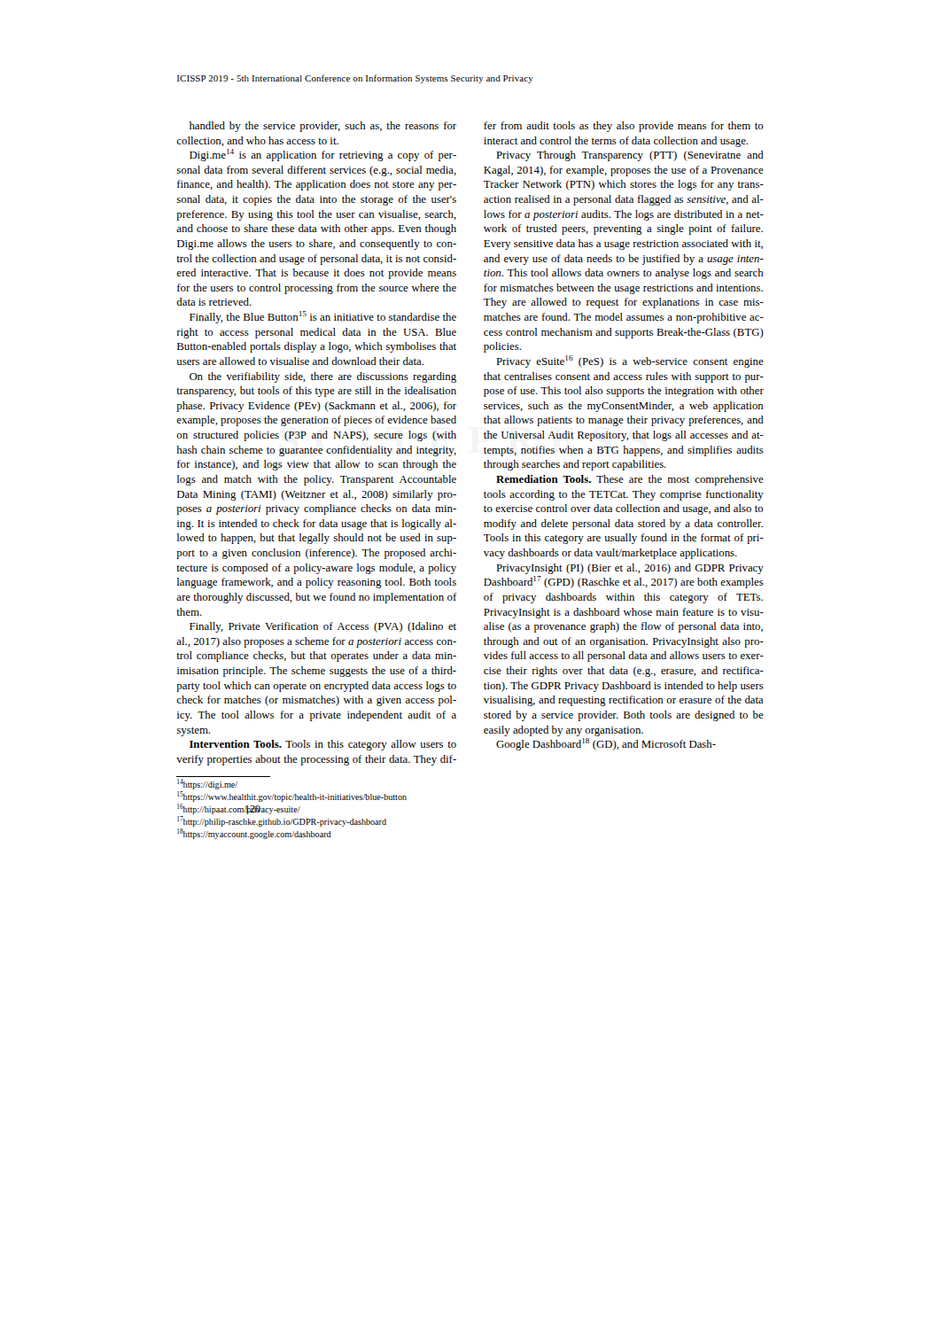SCITEPRESS
ICISSP 2019 - 5th International Conference on Information Systems Security and Privacy
handled by the service provider, such as, the reasons for collection, and who has access to it.
Digi.me14 is an application for retrieving a copy of personal data from several different services (e.g., social media, finance, and health). The application does not store any personal data, it copies the data into the storage of the user's preference. By using this tool the user can visualise, search, and choose to share these data with other apps. Even though Digi.me allows the users to share, and consequently to control the collection and usage of personal data, it is not considered interactive. That is because it does not provide means for the users to control processing from the source where the data is retrieved.
Finally, the Blue Button15 is an initiative to standardise the right to access personal medical data in the USA. Blue Button-enabled portals display a logo, which symbolises that users are allowed to visualise and download their data.
On the verifiability side, there are discussions regarding transparency, but tools of this type are still in the idealisation phase. Privacy Evidence (PEv) (Sackmann et al., 2006), for example, proposes the generation of pieces of evidence based on structured policies (P3P and NAPS), secure logs (with hash chain scheme to guarantee confidentiality and integrity, for instance), and logs view that allow to scan through the logs and match with the policy. Transparent Accountable Data Mining (TAMI) (Weitzner et al., 2008) similarly proposes a posteriori privacy compliance checks on data mining. It is intended to check for data usage that is logically allowed to happen, but that legally should not be used in support to a given conclusion (inference). The proposed architecture is composed of a policy-aware logs module, a policy language framework, and a policy reasoning tool. Both tools are thoroughly discussed, but we found no implementation of them.
Finally, Private Verification of Access (PVA) (Idalino et al., 2017) also proposes a scheme for a posteriori access control compliance checks, but that operates under a data minimisation principle. The scheme suggests the use of a third-party tool which can operate on encrypted data access logs to check for matches (or mismatches) with a given access policy. The tool allows for a private independent audit of a system.
Intervention Tools. Tools in this category allow users to verify properties about the processing of their data. They differ from audit tools as they also provide means for them to interact and control the terms of data collection and usage.
Privacy Through Transparency (PTT) (Seneviratne and Kagal, 2014), for example, proposes the use of a Provenance Tracker Network (PTN) which stores the logs for any transaction realised in a personal data flagged as sensitive, and allows for a posteriori audits. The logs are distributed in a network of trusted peers, preventing a single point of failure. Every sensitive data has a usage restriction associated with it, and every use of data needs to be justified by a usage intention. This tool allows data owners to analyse logs and search for mismatches between the usage restrictions and intentions. They are allowed to request for explanations in case mismatches are found. The model assumes a non-prohibitive access control mechanism and supports Break-the-Glass (BTG) policies.
Privacy eSuite16 (PeS) is a web-service consent engine that centralises consent and access rules with support to purpose of use. This tool also supports the integration with other services, such as the myConsentMinder, a web application that allows patients to manage their privacy preferences, and the Universal Audit Repository, that logs all accesses and attempts, notifies when a BTG happens, and simplifies audits through searches and report capabilities.
Remediation Tools. These are the most comprehensive tools according to the TETCat. They comprise functionality to exercise control over data collection and usage, and also to modify and delete personal data stored by a data controller. Tools in this category are usually found in the format of privacy dashboards or data vault/marketplace applications.
PrivacyInsight (PI) (Bier et al., 2016) and GDPR Privacy Dashboard17 (GPD) (Raschke et al., 2017) are both examples of privacy dashboards within this category of TETs. PrivacyInsight is a dashboard whose main feature is to visualise (as a provenance graph) the flow of personal data into, through and out of an organisation. PrivacyInsight also provides full access to all personal data and allows users to exercise their rights over that data (e.g., erasure, and rectification). The GDPR Privacy Dashboard is intended to help users visualising, and requesting rectification or erasure of the data stored by a service provider. Both tools are designed to be easily adopted by any organisation.
Google Dashboard18 (GD), and Microsoft Dash-
14https://digi.me/
15https://www.healthit.gov/topic/health-it-initiatives/blue-button
16http://hipaat.com/privacy-esuite/
17http://philip-raschke.github.io/GDPR-privacy-dashboard
18https://myaccount.google.com/dashboard
120